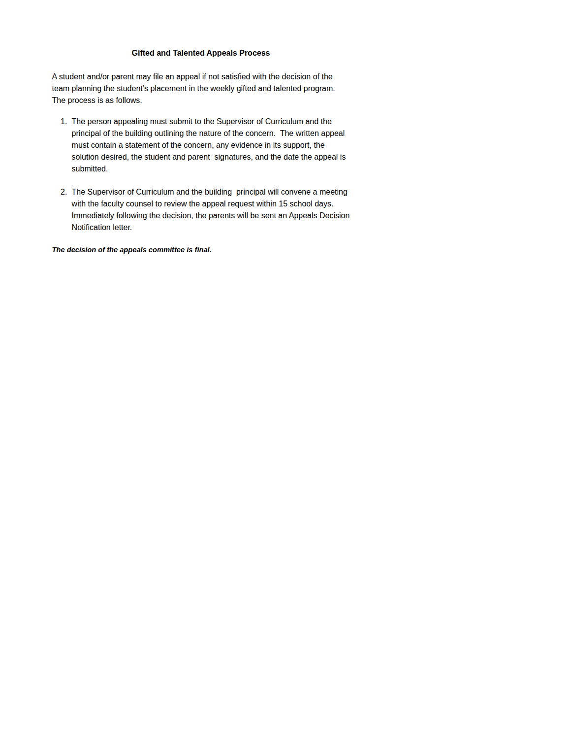Gifted and Talented Appeals Process
A student and/or parent may file an appeal if not satisfied with the decision of the team planning the student’s placement in the weekly gifted and talented program. The process is as follows.
The person appealing must submit to the Supervisor of Curriculum and the principal of the building outlining the nature of the concern. The written appeal must contain a statement of the concern, any evidence in its support, the solution desired, the student and parent signatures, and the date the appeal is submitted.
The Supervisor of Curriculum and the building principal will convene a meeting with the faculty counsel to review the appeal request within 15 school days. Immediately following the decision, the parents will be sent an Appeals Decision Notification letter.
The decision of the appeals committee is final.